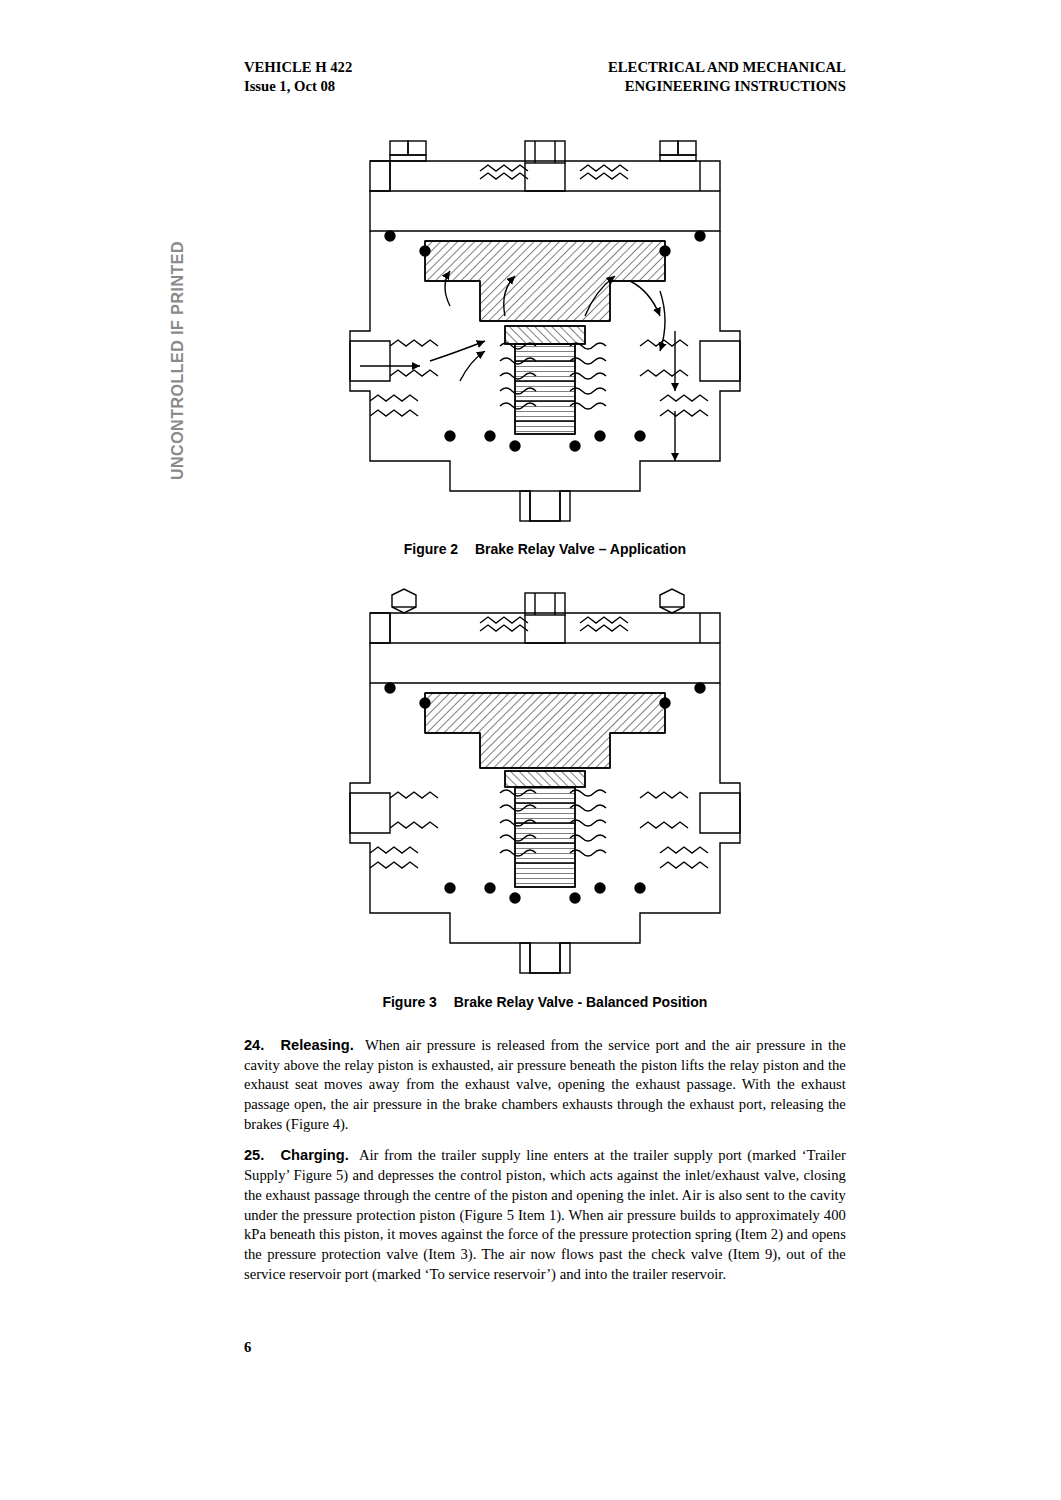VEHICLE H 422
Issue 1, Oct 08
ELECTRICAL AND MECHANICAL
ENGINEERING INSTRUCTIONS
UNCONTROLLED IF PRINTED
Figure 2 Brake Relay Valve – Application
Figure 3 Brake Relay Valve - Balanced Position
24. Releasing. When air pressure is released from the service port and the air pressure in the cavity above the relay piston is exhausted, air pressure beneath the piston lifts the relay piston and the exhaust seat moves away from the exhaust valve, opening the exhaust passage. With the exhaust passage open, the air pressure in the brake chambers exhausts through the exhaust port, releasing the brakes (Figure 4).
25. Charging. Air from the trailer supply line enters at the trailer supply port (marked ‘Trailer Supply’ Figure 5) and depresses the control piston, which acts against the inlet/exhaust valve, closing the exhaust passage through the centre of the piston and opening the inlet. Air is also sent to the cavity under the pressure protection piston (Figure 5 Item 1). When air pressure builds to approximately 400 kPa beneath this piston, it moves against the force of the pressure protection spring (Item 2) and opens the pressure protection valve (Item 3). The air now flows past the check valve (Item 9), out of the service reservoir port (marked ‘To service reservoir’) and into the trailer reservoir.
6